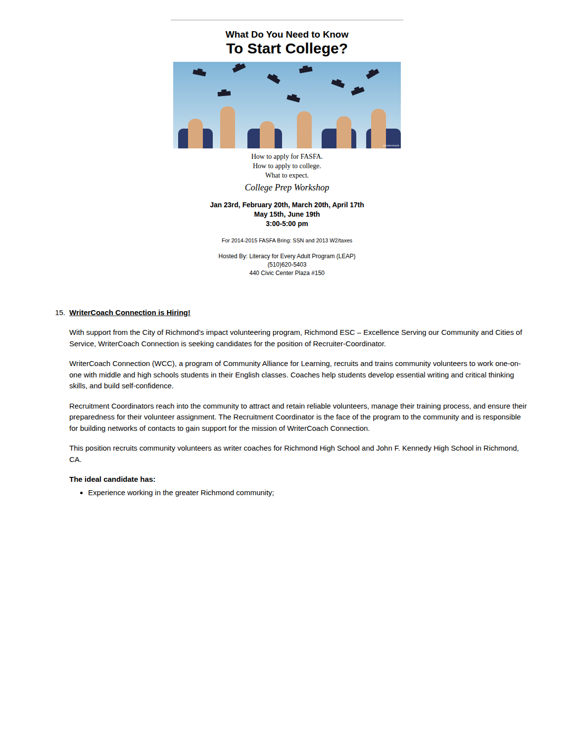What Do You Need to Know To Start College?
shutterstock
How to apply for FASFA.
How to apply to college.
What to expect. College Prep Workshop
Jan 23rd, February 20th, March 20th, April 17th
May 15th, June 19th
3:00-5:00 pm
For 2014-2015 FASFA Bring: SSN and 2013 W2/taxes
Hosted By: Literacy for Every Adult Program (LEAP)
(510)620-5403
440 Civic Center Plaza #150
15.
WriterCoach Connection is Hiring!
With support from the City of Richmond’s impact volunteering program, Richmond ESC – Excellence Serving our Community and Cities of Service, WriterCoach Connection is seeking candidates for the position of Recruiter-Coordinator.
WriterCoach Connection (WCC), a program of Community Alliance for Learning, recruits and trains community volunteers to work one-on-one with middle and high schools students in their English classes. Coaches help students develop essential writing and critical thinking skills, and build self-confidence.
Recruitment Coordinators reach into the community to attract and retain reliable volunteers, manage their training process, and ensure their preparedness for their volunteer assignment. The Recruitment Coordinator is the face of the program to the community and is responsible for building networks of contacts to gain support for the mission of WriterCoach Connection.
This position recruits community volunteers as writer coaches for Richmond High School and John F. Kennedy High School in Richmond, CA.
The ideal candidate has:
Experience working in the greater Richmond community;